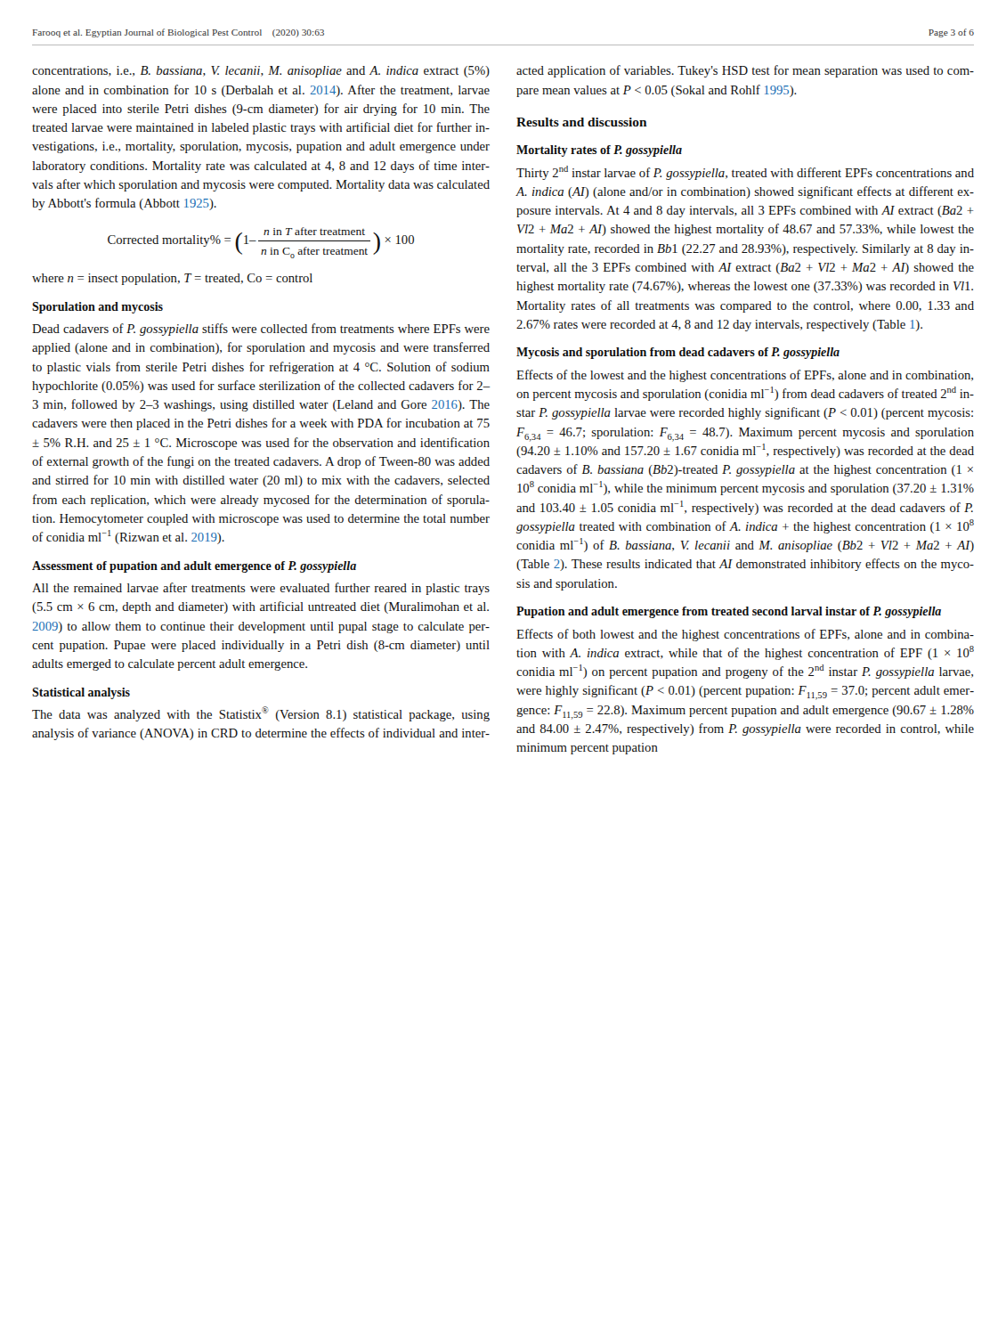Farooq et al. Egyptian Journal of Biological Pest Control (2020) 30:63 Page 3 of 6
concentrations, i.e., B. bassiana, V. lecanii, M. anisopliae and A. indica extract (5%) alone and in combination for 10 s (Derbalah et al. 2014). After the treatment, larvae were placed into sterile Petri dishes (9-cm diameter) for air drying for 10 min. The treated larvae were maintained in labeled plastic trays with artificial diet for further investigations, i.e., mortality, sporulation, mycosis, pupation and adult emergence under laboratory conditions. Mortality rate was calculated at 4, 8 and 12 days of time intervals after which sporulation and mycosis were computed. Mortality data was calculated by Abbott's formula (Abbott 1925).
Corrected mortality% = (1–n in T after treatment n in Co after treatment) × 100
where n = insect population, T = treated, Co = control
Sporulation and mycosis
Dead cadavers of P. gossypiella stiffs were collected from treatments where EPFs were applied (alone and in combination), for sporulation and mycosis and were transferred to plastic vials from sterile Petri dishes for refrigeration at 4 °C. Solution of sodium hypochlorite (0.05%) was used for surface sterilization of the collected cadavers for 2–3 min, followed by 2–3 washings, using distilled water (Leland and Gore 2016). The cadavers were then placed in the Petri dishes for a week with PDA for incubation at 75 ± 5% R.H. and 25 ± 1 °C. Microscope was used for the observation and identification of external growth of the fungi on the treated cadavers. A drop of Tween-80 was added and stirred for 10 min with distilled water (20 ml) to mix with the cadavers, selected from each replication, which were already mycosed for the determination of sporulation. Hemocytometer coupled with microscope was used to determine the total number of conidia ml−1 (Rizwan et al. 2019).
Assessment of pupation and adult emergence of P. gossypiella
All the remained larvae after treatments were evaluated further reared in plastic trays (5.5 cm × 6 cm, depth and diameter) with artificial untreated diet (Muralimohan et al. 2009) to allow them to continue their development until pupal stage to calculate percent pupation. Pupae were placed individually in a Petri dish (8-cm diameter) until adults emerged to calculate percent adult emergence.
Statistical analysis
The data was analyzed with the Statistix® (Version 8.1) statistical package, using analysis of variance (ANOVA) in CRD to determine the effects of individual and interacted application of variables. Tukey's HSD test for mean separation was used to compare mean values at P < 0.05 (Sokal and Rohlf 1995).
Results and discussion
Mortality rates of P. gossypiella
Thirty 2nd instar larvae of P. gossypiella, treated with different EPFs concentrations and A. indica (AI) (alone and/or in combination) showed significant effects at different exposure intervals. At 4 and 8 day intervals, all 3 EPFs combined with AI extract (Ba2 + Vl2 + Ma2 + AI) showed the highest mortality of 48.67 and 57.33%, while lowest the mortality rate, recorded in Bb1 (22.27 and 28.93%), respectively. Similarly at 8 day interval, all the 3 EPFs combined with AI extract (Ba2 + Vl2 + Ma2 + AI) showed the highest mortality rate (74.67%), whereas the lowest one (37.33%) was recorded in Vl1. Mortality rates of all treatments was compared to the control, where 0.00, 1.33 and 2.67% rates were recorded at 4, 8 and 12 day intervals, respectively (Table 1).
Mycosis and sporulation from dead cadavers of P. gossypiella
Effects of the lowest and the highest concentrations of EPFs, alone and in combination, on percent mycosis and sporulation (conidia ml−1) from dead cadavers of treated 2nd instar P. gossypiella larvae were recorded highly significant (P < 0.01) (percent mycosis: F6,34 = 46.7; sporulation: F6,34 = 48.7). Maximum percent mycosis and sporulation (94.20 ± 1.10% and 157.20 ± 1.67 conidia ml−1, respectively) was recorded at the dead cadavers of B. bassiana (Bb2)-treated P. gossypiella at the highest concentration (1 × 108 conidia ml−1), while the minimum percent mycosis and sporulation (37.20 ± 1.31% and 103.40 ± 1.05 conidia ml−1, respectively) was recorded at the dead cadavers of P. gossypiella treated with combination of A. indica + the highest concentration (1 × 108 conidia ml−1) of B. bassiana, V. lecanii and M. anisopliae (Bb2 + Vl2 + Ma2 + AI) (Table 2). These results indicated that AI demonstrated inhibitory effects on the mycosis and sporulation.
Pupation and adult emergence from treated second larval instar of P. gossypiella
Effects of both lowest and the highest concentrations of EPFs, alone and in combination with A. indica extract, while that of the highest concentration of EPF (1 × 108 conidia ml−1) on percent pupation and progeny of the 2nd instar P. gossypiella larvae, were highly significant (P < 0.01) (percent pupation: F11,59 = 37.0; percent adult emergence: F11,59 = 22.8). Maximum percent pupation and adult emergence (90.67 ± 1.28% and 84.00 ± 2.47%, respectively) from P. gossypiella were recorded in control, while minimum percent pupation